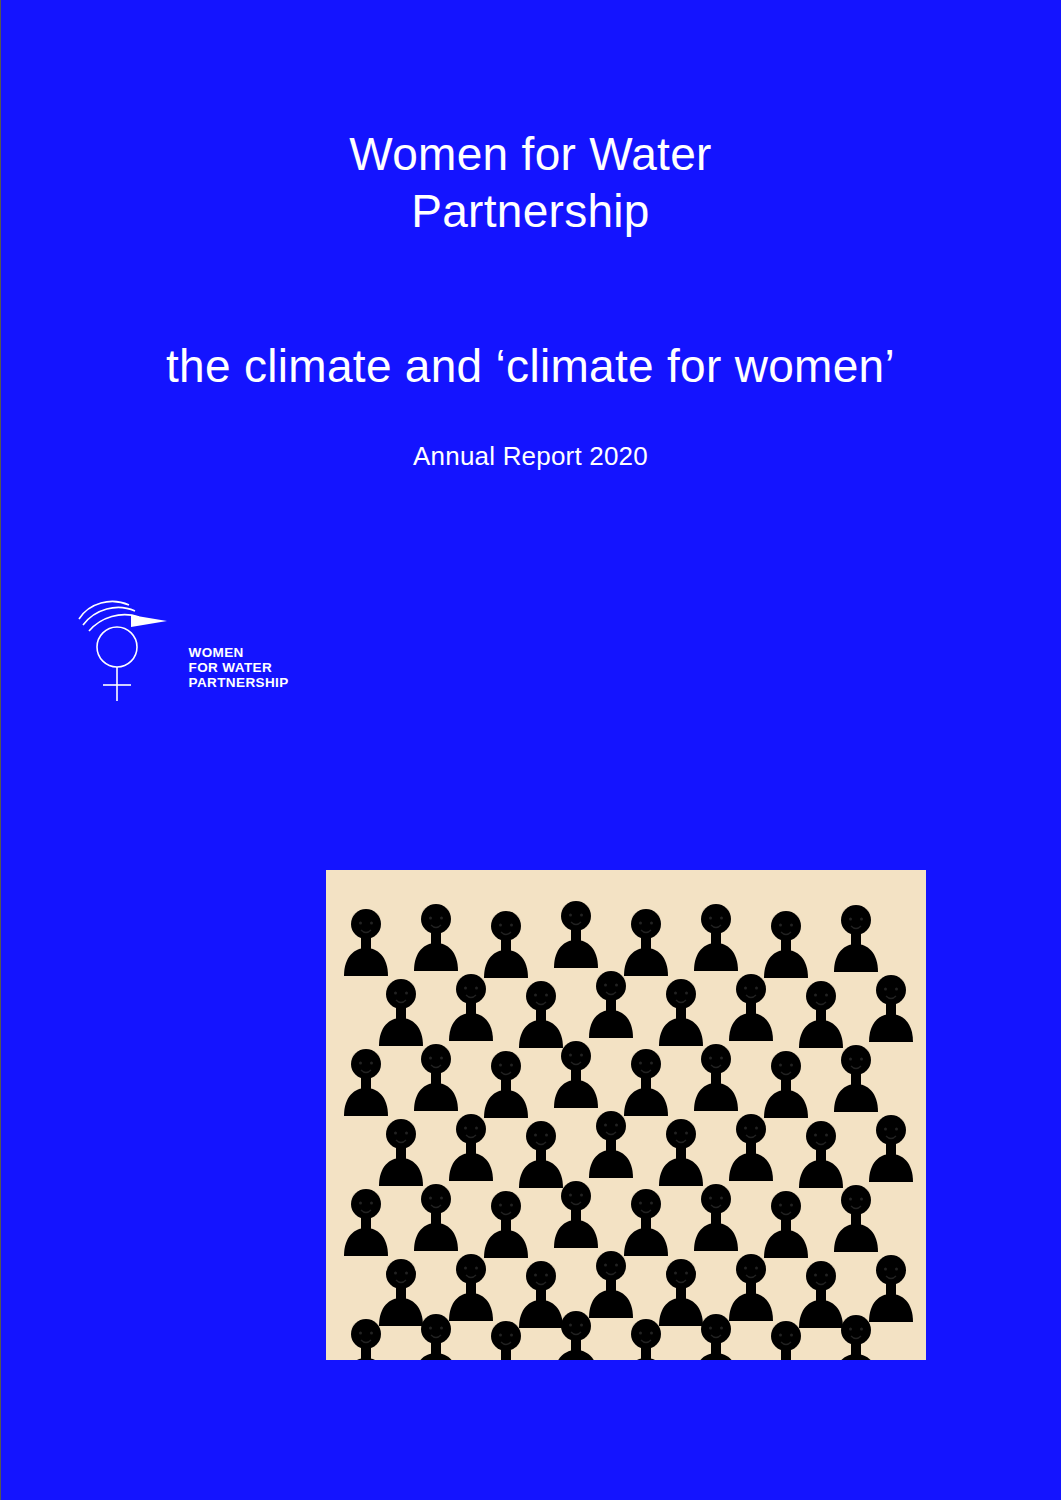Women for Water
Partnership
the climate and ‘climate for women’
Annual Report 2020
Women
for Water
Partnership